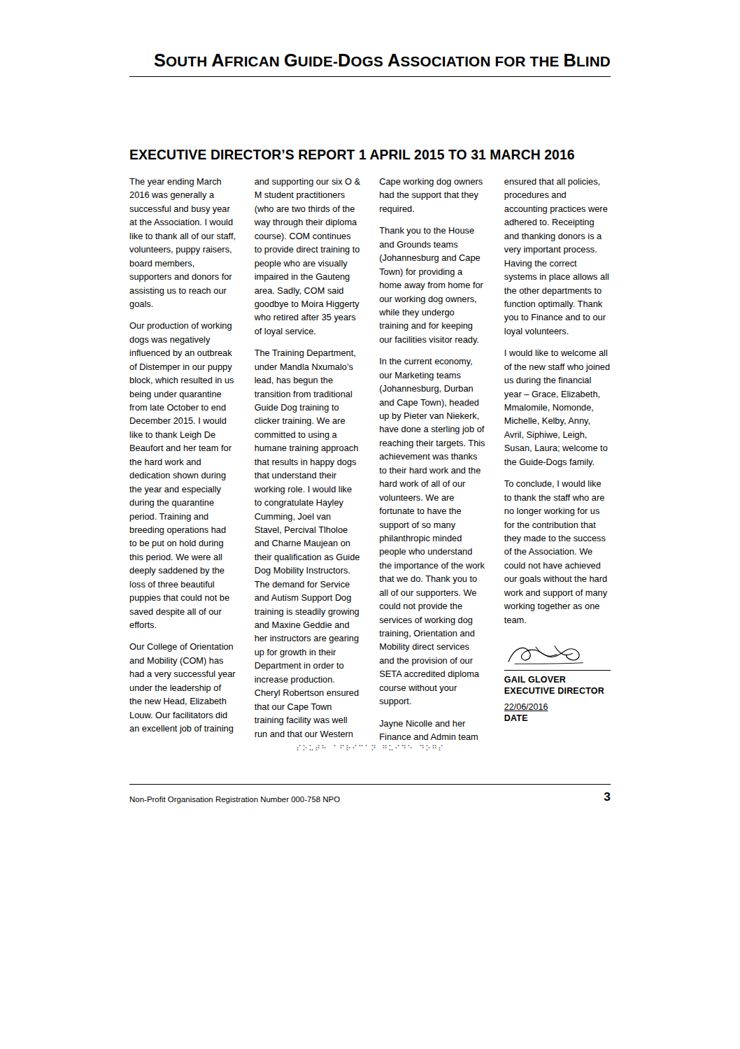SOUTH AFRICAN GUIDE-DOGS ASSOCIATION FOR THE BLIND
EXECUTIVE DIRECTOR’S REPORT 1 APRIL 2015 TO 31 MARCH 2016
The year ending March 2016 was generally a successful and busy year at the Association. I would like to thank all of our staff, volunteers, puppy raisers, board members, supporters and donors for assisting us to reach our goals.
Our production of working dogs was negatively influenced by an outbreak of Distemper in our puppy block, which resulted in us being under quarantine from late October to end December 2015. I would like to thank Leigh De Beaufort and her team for the hard work and dedication shown during the year and especially during the quarantine period. Training and breeding operations had to be put on hold during this period. We were all deeply saddened by the loss of three beautiful puppies that could not be saved despite all of our efforts.
Our College of Orientation and Mobility (COM) has had a very successful year under the leadership of the new Head, Elizabeth Louw. Our facilitators did an excellent job of training and supporting our six O & M student practitioners (who are two thirds of the way through their diploma course). COM continues to provide direct training to people who are visually impaired in the Gauteng area. Sadly, COM said goodbye to Moira Higgerty who retired after 35 years of loyal service.
The Training Department, under Mandla Nxumalo’s lead, has begun the transition from traditional Guide Dog training to clicker training. We are committed to using a humane training approach that results in happy dogs that understand their working role. I would like to congratulate Hayley Cumming, Joel van Stavel, Percival Tlholoe and Charne Maujean on their qualification as Guide Dog Mobility Instructors. The demand for Service and Autism Support Dog training is steadily growing and Maxine Geddie and her instructors are gearing up for growth in their Department in order to increase production. Cheryl Robertson ensured that our Cape Town training facility was well run and that our Western Cape working dog owners had the support that they required.
Thank you to the House and Grounds teams (Johannesburg and Cape Town) for providing a home away from home for our working dog owners, while they undergo training and for keeping our facilities visitor ready.
In the current economy, our Marketing teams (Johannesburg, Durban and Cape Town), headed up by Pieter van Niekerk, have done a sterling job of reaching their targets. This achievement was thanks to their hard work and the hard work of all of our volunteers. We are fortunate to have the support of so many philanthropic minded people who understand the importance of the work that we do. Thank you to all of our supporters. We could not provide the services of working dog training, Orientation and Mobility direct services and the provision of our SETA accredited diploma course without your support.
Jayne Nicolle and her Finance and Admin team ensured that all policies, procedures and accounting practices were adhered to. Receipting and thanking donors is a very important process. Having the correct systems in place allows all the other departments to function optimally. Thank you to Finance and to our loyal volunteers.
I would like to welcome all of the new staff who joined us during the financial year – Grace, Elizabeth, Mmalomile, Nomonde, Michelle, Kelby, Anny, Avril, Siphiwe, Leigh, Susan, Laura; welcome to the Guide-Dogs family.
To conclude, I would like to thank the staff who are no longer working for us for the contribution that they made to the success of the Association. We could not have achieved our goals without the hard work and support of many working together as one team.
GAIL GLOVER
EXECUTIVE DIRECTOR
22/06/2016 DATE
⠎⠕⠥⠞⠓ ⠁⠋⠗⠊⠉⠁⠝ ⠛⠥⠊⠙⠑ ⠙⠕⠛⠎
Non-Profit Organisation Registration Number 000-758 NPO
3